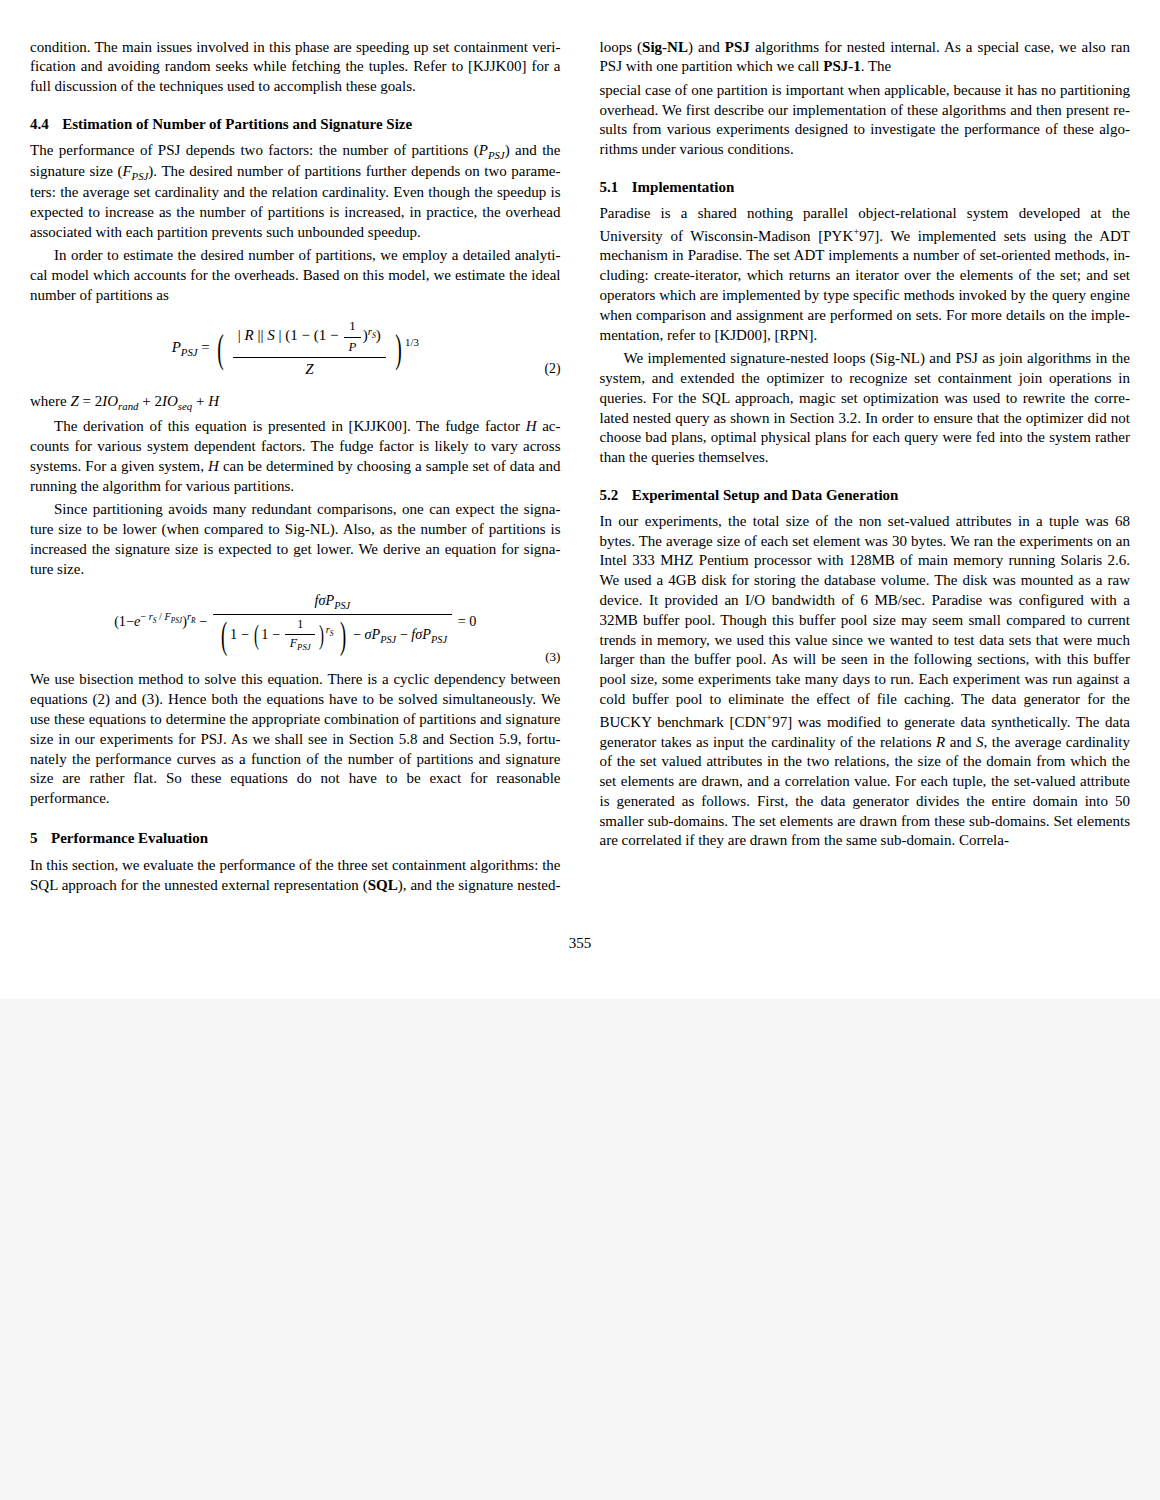condition. The main issues involved in this phase are speeding up set containment verification and avoiding random seeks while fetching the tuples. Refer to [KJJK00] for a full discussion of the techniques used to accomplish these goals.
4.4 Estimation of Number of Partitions and Signature Size
The performance of PSJ depends two factors: the number of partitions (PPSJ) and the signature size (FPSJ). The desired number of partitions further depends on two parameters: the average set cardinality and the relation cardinality. Even though the speedup is expected to increase as the number of partitions is increased, in practice, the overhead associated with each partition prevents such unbounded speedup.
In order to estimate the desired number of partitions, we employ a detailed analytical model which accounts for the overheads. Based on this model, we estimate the ideal number of partitions as
PPSJ = ( | R || S | (1 − (1 − 1 P)rS) Z ) 1/3 (2)
where Z = 2IOrand + 2IOseq + H
The derivation of this equation is presented in [KJJK00]. The fudge factor H accounts for various system dependent factors. The fudge factor is likely to vary across systems. For a given system, H can be determined by choosing a sample set of data and running the algorithm for various partitions.
Since partitioning avoids many redundant comparisons, one can expect the signature size to be lower (when compared to Sig-NL). Also, as the number of partitions is increased the signature size is expected to get lower. We derive an equation for signature size.
(1−e− rS / FPSJ)rR − fσPPSJ (1 − (1 − 1 FPSJ) rS ) − σPPSJ − fσPPSJ = 0 (3)
We use bisection method to solve this equation. There is a cyclic dependency between equations (2) and (3). Hence both the equations have to be solved simultaneously. We use these equations to determine the appropriate combination of partitions and signature size in our experiments for PSJ. As we shall see in Section 5.8 and Section 5.9, fortunately the performance curves as a function of the number of partitions and signature size are rather flat. So these equations do not have to be exact for reasonable performance.
5 Performance Evaluation
In this section, we evaluate the performance of the three set containment algorithms: the SQL approach for the unnested external representation (SQL), and the signature nested-loops (Sig-NL) and PSJ algorithms for nested internal. As a special case, we also ran PSJ with one partition which we call PSJ-1. The
special case of one partition is important when applicable, because it has no partitioning overhead. We first describe our implementation of these algorithms and then present results from various experiments designed to investigate the performance of these algorithms under various conditions.
5.1 Implementation
Paradise is a shared nothing parallel object-relational system developed at the University of Wisconsin-Madison [PYK+97]. We implemented sets using the ADT mechanism in Paradise. The set ADT implements a number of set-oriented methods, including: create-iterator, which returns an iterator over the elements of the set; and set operators which are implemented by type specific methods invoked by the query engine when comparison and assignment are performed on sets. For more details on the implementation, refer to [KJD00], [RPN].
We implemented signature-nested loops (Sig-NL) and PSJ as join algorithms in the system, and extended the optimizer to recognize set containment join operations in queries. For the SQL approach, magic set optimization was used to rewrite the correlated nested query as shown in Section 3.2. In order to ensure that the optimizer did not choose bad plans, optimal physical plans for each query were fed into the system rather than the queries themselves.
5.2 Experimental Setup and Data Generation
In our experiments, the total size of the non set-valued attributes in a tuple was 68 bytes. The average size of each set element was 30 bytes. We ran the experiments on an Intel 333 MHZ Pentium processor with 128MB of main memory running Solaris 2.6. We used a 4GB disk for storing the database volume. The disk was mounted as a raw device. It provided an I/O bandwidth of 6 MB/sec. Paradise was configured with a 32MB buffer pool. Though this buffer pool size may seem small compared to current trends in memory, we used this value since we wanted to test data sets that were much larger than the buffer pool. As will be seen in the following sections, with this buffer pool size, some experiments take many days to run. Each experiment was run against a cold buffer pool to eliminate the effect of file caching. The data generator for the BUCKY benchmark [CDN+97] was modified to generate data synthetically. The data generator takes as input the cardinality of the relations R and S, the average cardinality of the set valued attributes in the two relations, the size of the domain from which the set elements are drawn, and a correlation value. For each tuple, the set-valued attribute is generated as follows. First, the data generator divides the entire domain into 50 smaller sub-domains. The set elements are drawn from these sub-domains. Set elements are correlated if they are drawn from the same sub-domain. Correla-
355